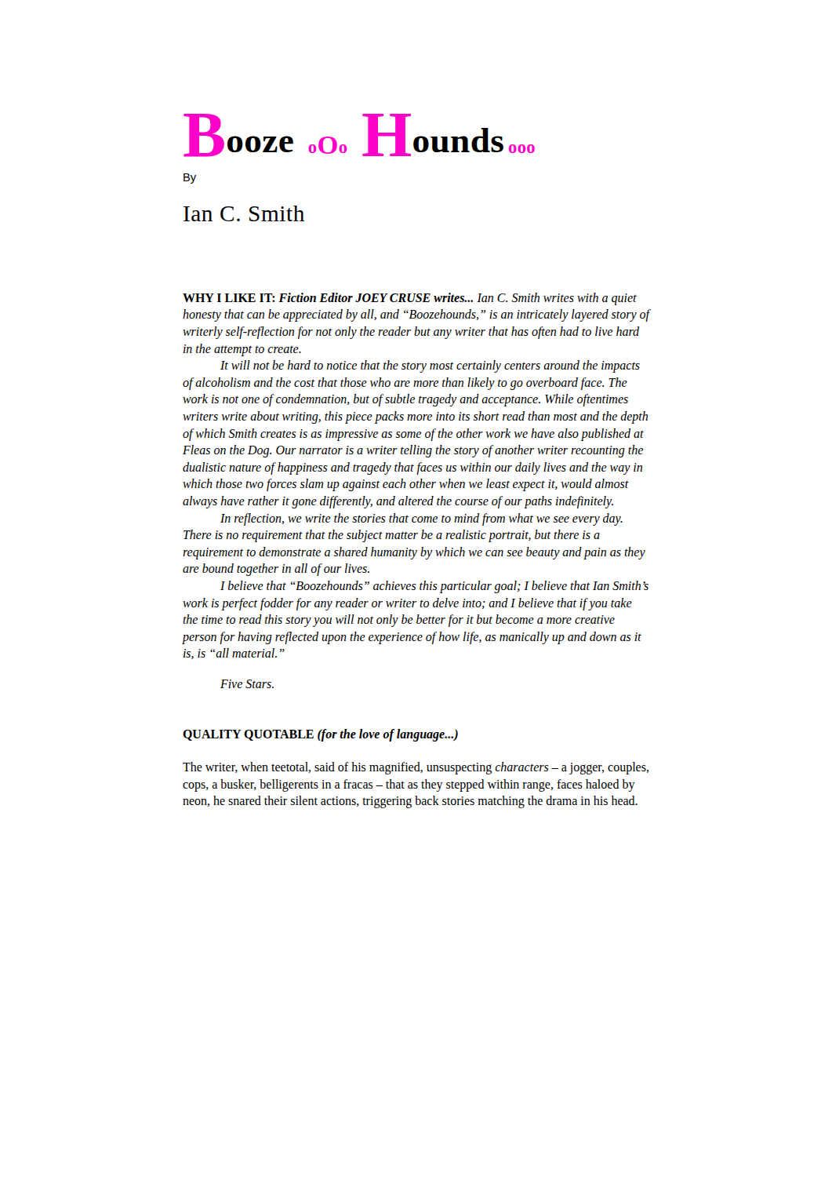Booze oOo Hounds ooo
By
Ian C. Smith
WHY I LIKE IT: Fiction Editor JOEY CRUSE writes... Ian C. Smith writes with a quiet honesty that can be appreciated by all, and “Boozehounds,” is an intricately layered story of writerly self-reflection for not only the reader but any writer that has often had to live hard in the attempt to create.
It will not be hard to notice that the story most certainly centers around the impacts of alcoholism and the cost that those who are more than likely to go overboard face. The work is not one of condemnation, but of subtle tragedy and acceptance. While oftentimes writers write about writing, this piece packs more into its short read than most and the depth of which Smith creates is as impressive as some of the other work we have also published at Fleas on the Dog. Our narrator is a writer telling the story of another writer recounting the dualistic nature of happiness and tragedy that faces us within our daily lives and the way in which those two forces slam up against each other when we least expect it, would almost always have rather it gone differently, and altered the course of our paths indefinitely.
In reflection, we write the stories that come to mind from what we see every day. There is no requirement that the subject matter be a realistic portrait, but there is a requirement to demonstrate a shared humanity by which we can see beauty and pain as they are bound together in all of our lives.
I believe that “Boozehounds” achieves this particular goal; I believe that Ian Smith’s work is perfect fodder for any reader or writer to delve into; and I believe that if you take the time to read this story you will not only be better for it but become a more creative person for having reflected upon the experience of how life, as manically up and down as it is, is “all material.”
Five Stars.
QUALITY QUOTABLE (for the love of language...)
The writer, when teetotal, said of his magnified, unsuspecting characters – a jogger, couples, cops, a busker, belligerents in a fracas – that as they stepped within range, faces haloed by neon, he snared their silent actions, triggering back stories matching the drama in his head.